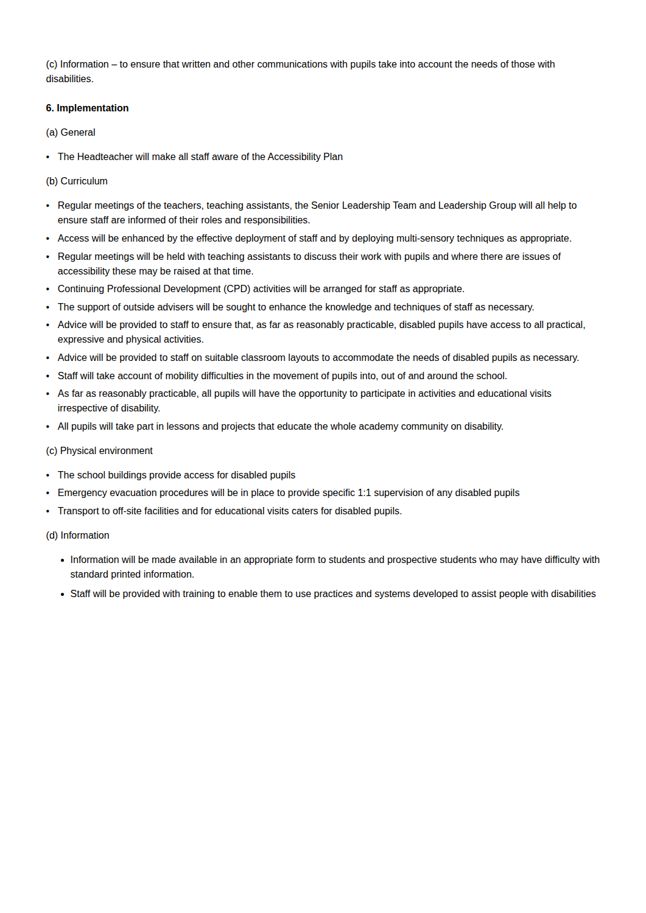(c) Information – to ensure that written and other communications with pupils take into account the needs of those with disabilities.
6. Implementation
(a) General
The Headteacher will make all staff aware of the Accessibility Plan
(b) Curriculum
Regular meetings of the teachers, teaching assistants, the Senior Leadership Team and Leadership Group will all help to ensure staff are informed of their roles and responsibilities.
Access will be enhanced by the effective deployment of staff and by deploying multi-sensory techniques as appropriate.
Regular meetings will be held with teaching assistants to discuss their work with pupils and where there are issues of accessibility these may be raised at that time.
Continuing Professional Development (CPD) activities will be arranged for staff as appropriate.
The support of outside advisers will be sought to enhance the knowledge and techniques of staff as necessary.
Advice will be provided to staff to ensure that, as far as reasonably practicable, disabled pupils have access to all practical, expressive and physical activities.
Advice will be provided to staff on suitable classroom layouts to accommodate the needs of disabled pupils as necessary.
Staff will take account of mobility difficulties in the movement of pupils into, out of and around the school.
As far as reasonably practicable, all pupils will have the opportunity to participate in activities and educational visits irrespective of disability.
All pupils will take part in lessons and projects that educate the whole academy community on disability.
(c) Physical environment
The school buildings provide access for disabled pupils
Emergency evacuation procedures will be in place to provide specific 1:1 supervision of any disabled pupils
Transport to off-site facilities and for educational visits caters for disabled pupils.
(d) Information
Information will be made available in an appropriate form to students and prospective students who may have difficulty with standard printed information.
Staff will be provided with training to enable them to use practices and systems developed to assist people with disabilities